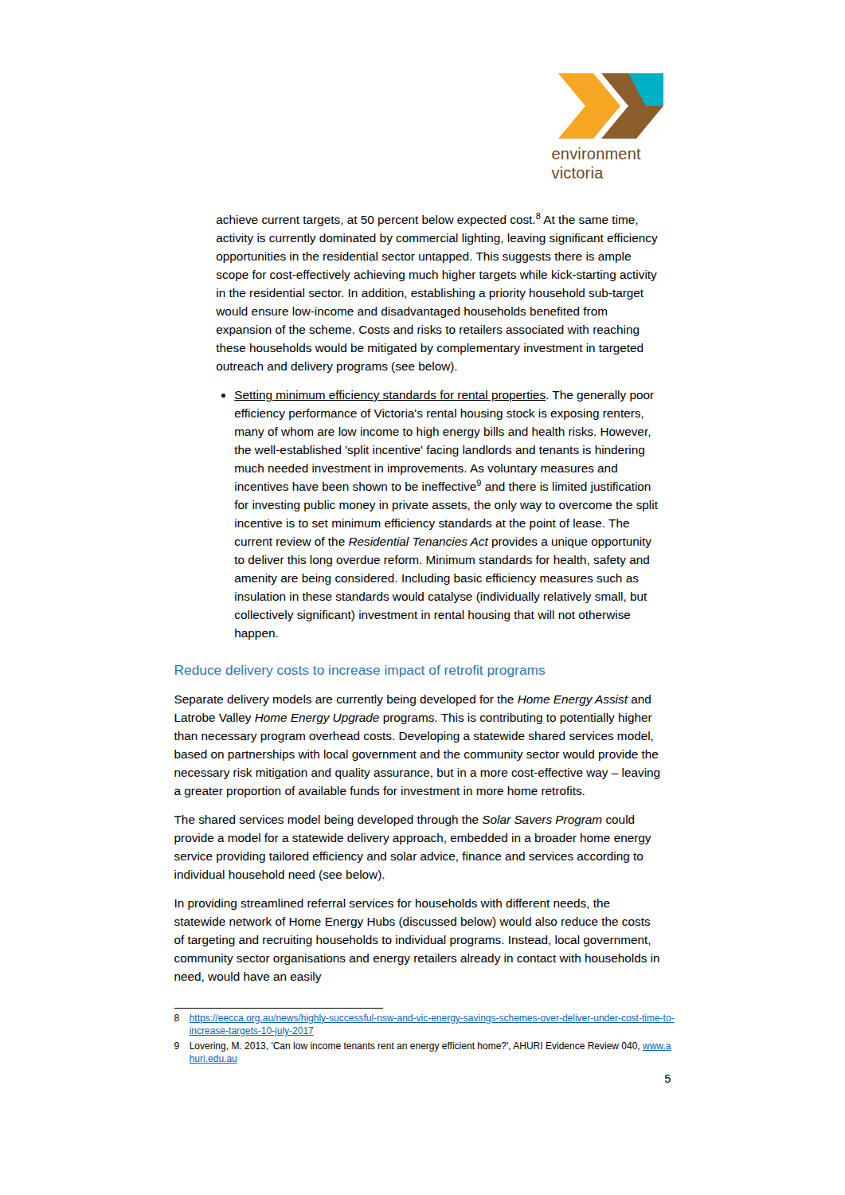environment
victoria
achieve current targets, at 50 percent below expected cost.8 At the same time, activity is currently dominated by commercial lighting, leaving significant efficiency opportunities in the residential sector untapped. This suggests there is ample scope for cost-effectively achieving much higher targets while kick-starting activity in the residential sector. In addition, establishing a priority household sub-target would ensure low-income and disadvantaged households benefited from expansion of the scheme. Costs and risks to retailers associated with reaching these households would be mitigated by complementary investment in targeted outreach and delivery programs (see below).
Setting minimum efficiency standards for rental properties. The generally poor efficiency performance of Victoria's rental housing stock is exposing renters, many of whom are low income to high energy bills and health risks. However, the well-established 'split incentive' facing landlords and tenants is hindering much needed investment in improvements. As voluntary measures and incentives have been shown to be ineffective9 and there is limited justification for investing public money in private assets, the only way to overcome the split incentive is to set minimum efficiency standards at the point of lease. The current review of the Residential Tenancies Act provides a unique opportunity to deliver this long overdue reform. Minimum standards for health, safety and amenity are being considered. Including basic efficiency measures such as insulation in these standards would catalyse (individually relatively small, but collectively significant) investment in rental housing that will not otherwise happen.
Reduce delivery costs to increase impact of retrofit programs
Separate delivery models are currently being developed for the Home Energy Assist and Latrobe Valley Home Energy Upgrade programs. This is contributing to potentially higher than necessary program overhead costs. Developing a statewide shared services model, based on partnerships with local government and the community sector would provide the necessary risk mitigation and quality assurance, but in a more cost-effective way – leaving a greater proportion of available funds for investment in more home retrofits.
The shared services model being developed through the Solar Savers Program could provide a model for a statewide delivery approach, embedded in a broader home energy service providing tailored efficiency and solar advice, finance and services according to individual household need (see below).
In providing streamlined referral services for households with different needs, the statewide network of Home Energy Hubs (discussed below) would also reduce the costs of targeting and recruiting households to individual programs. Instead, local government, community sector organisations and energy retailers already in contact with households in need, would have an easily
8 https://eecca.org.au/news/highly-successful-nsw-and-vic-energy-savings-schemes-over-deliver-under-cost-time-to-increase-targets-10-july-2017
9 Lovering, M. 2013, 'Can low income tenants rent an energy efficient home?', AHURI Evidence Review 040, www.ahuri.edu.au
5